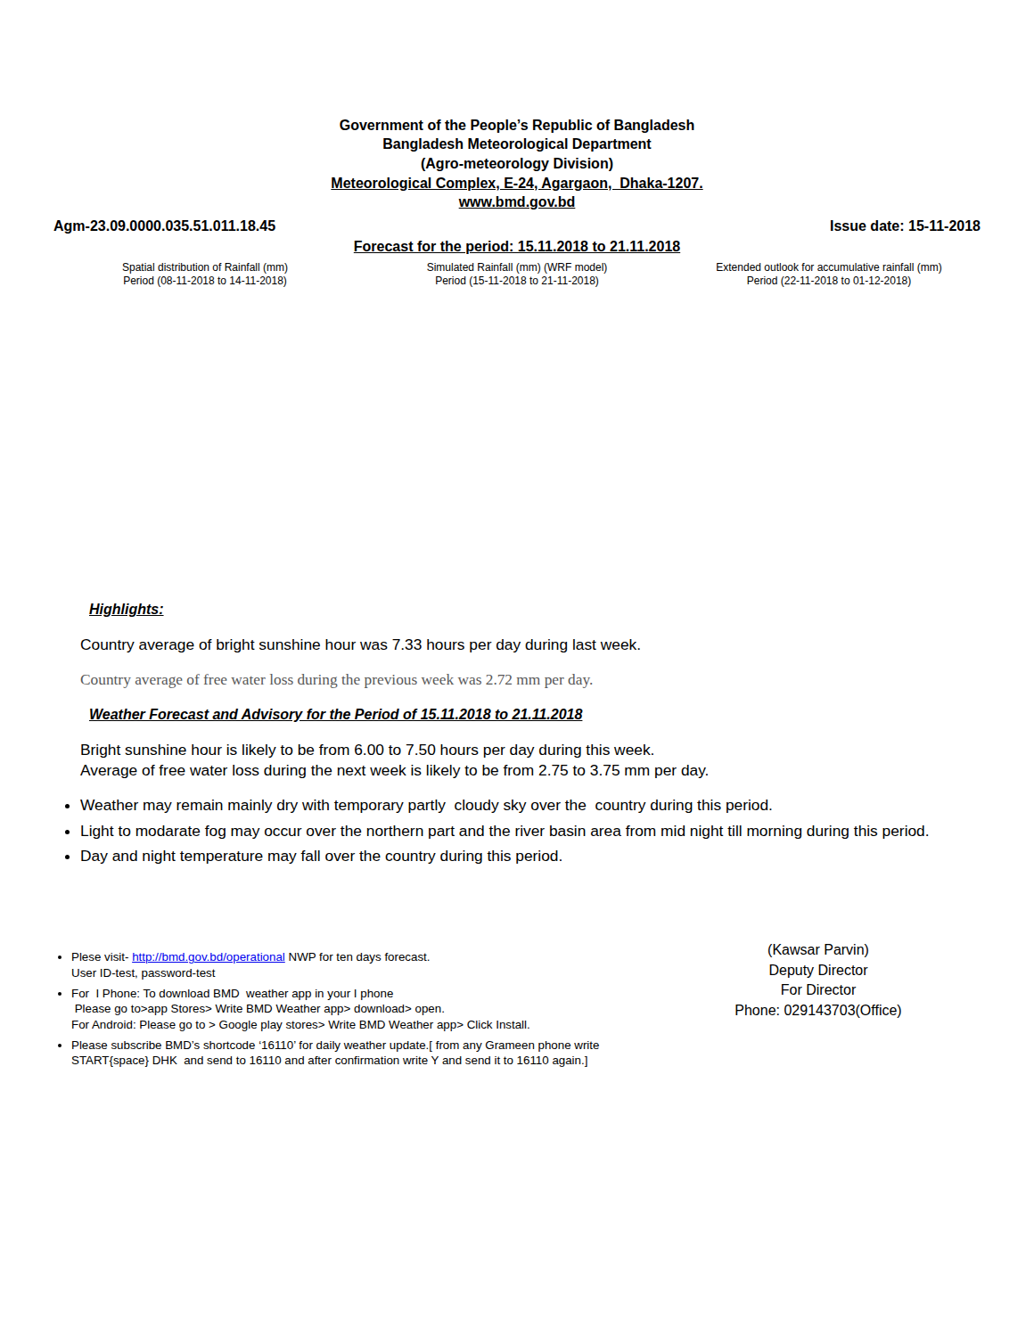Government of the People’s Republic of Bangladesh Bangladesh Meteorological Department (Agro-meteorology Division) Meteorological Complex, E-24, Agargaon, Dhaka-1207. www.bmd.gov.bd
Agm-23.09.0000.035.51.011.18.45 Issue date: 15-11-2018
Forecast for the period: 15.11.2018 to 21.11.2018
Spatial distribution of Rainfall (mm)
Period (08-11-2018 to 14-11-2018)
Simulated Rainfall (mm) (WRF model)
Period (15-11-2018 to 21-11-2018)
Extended outlook for accumulative rainfall (mm)
Period (22-11-2018 to 01-12-2018)
Highlights:
Country average of bright sunshine hour was 7.33 hours per day during last week.
Country average of free water loss during the previous week was 2.72 mm per day.
Weather Forecast and Advisory for the Period of 15.11.2018 to 21.11.2018
Bright sunshine hour is likely to be from 6.00 to 7.50 hours per day during this week.
Average of free water loss during the next week is likely to be from 2.75 to 3.75 mm per day.
Weather may remain mainly dry with temporary partly cloudy sky over the country during this period.
Light to modarate fog may occur over the northern part and the river basin area from mid night till morning during this period.
Day and night temperature may fall over the country during this period.
Plese visit- http://bmd.gov.bd/operational NWP for ten days forecast.
User ID-test, password-test
For I Phone: To download BMD weather app in your I phone
Please go to>app Stores> Write BMD Weather app> download> open.
For Android: Please go to > Google play stores> Write BMD Weather app> Click Install.
Please subscribe BMD’s shortcode ‘16110’ for daily weather update.[ from any Grameen phone write START{space} DHK and send to 16110 and after confirmation write Y and send it to 16110 again.]
(Kawsar Parvin)
Deputy Director
For Director
Phone: 029143703(Office)